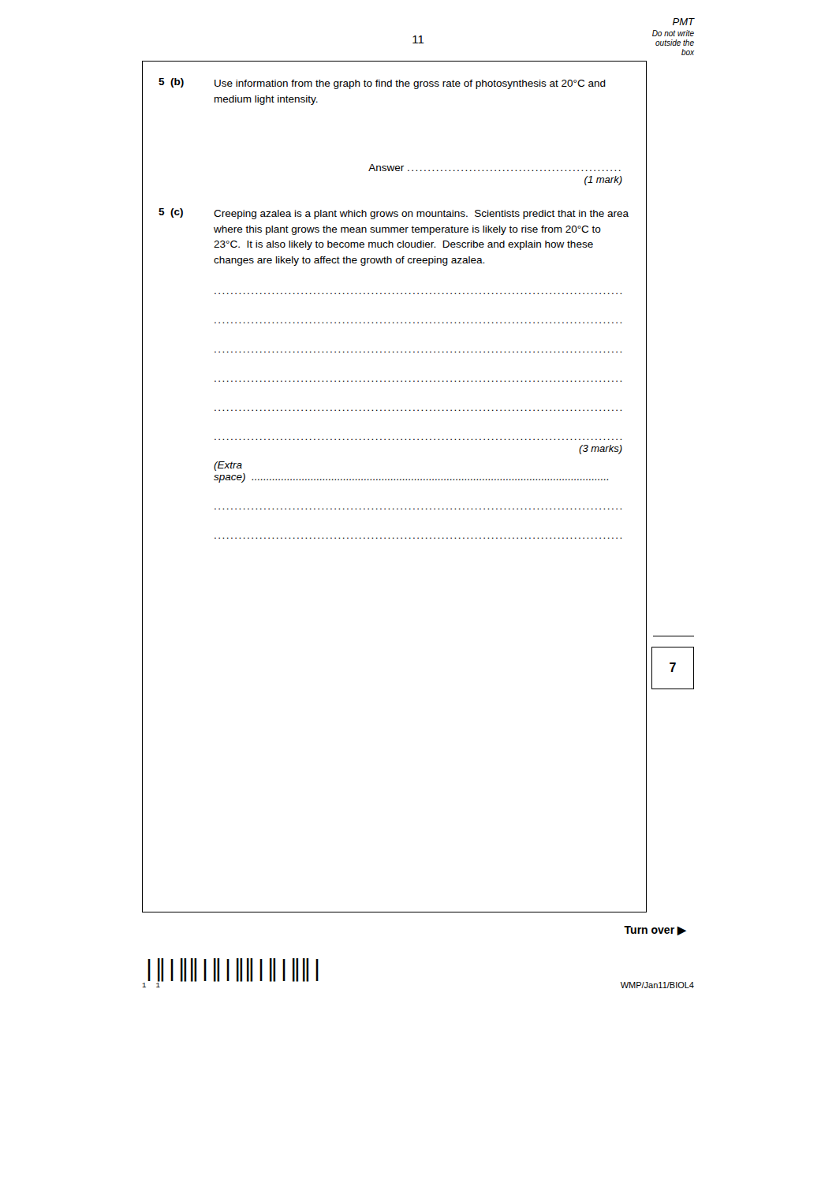PMT
11
Do not write
outside the
box
5 (b)
Use information from the graph to find the gross rate of photosynthesis at 20°C and medium light intensity.
Answer ....................................................
(1 mark)
5 (c)
Creeping azalea is a plant which grows on mountains. Scientists predict that in the area where this plant grows the mean summer temperature is likely to rise from 20°C to 23°C. It is also likely to become much cloudier. Describe and explain how these changes are likely to affect the growth of creeping azalea.
.............................................................................................................................................
.............................................................................................................................................
.............................................................................................................................................
.............................................................................................................................................
.............................................................................................................................................
.............................................................................................................................................
(3 marks)
(Extra space) .........................................................................................................................
.............................................................................................................................................
.............................................................................................................................................
7
Turn over ▶
|∥|∥∥|∥|∥∥|∥|∥∥|
1 1
WMP/Jan11/BIOL4